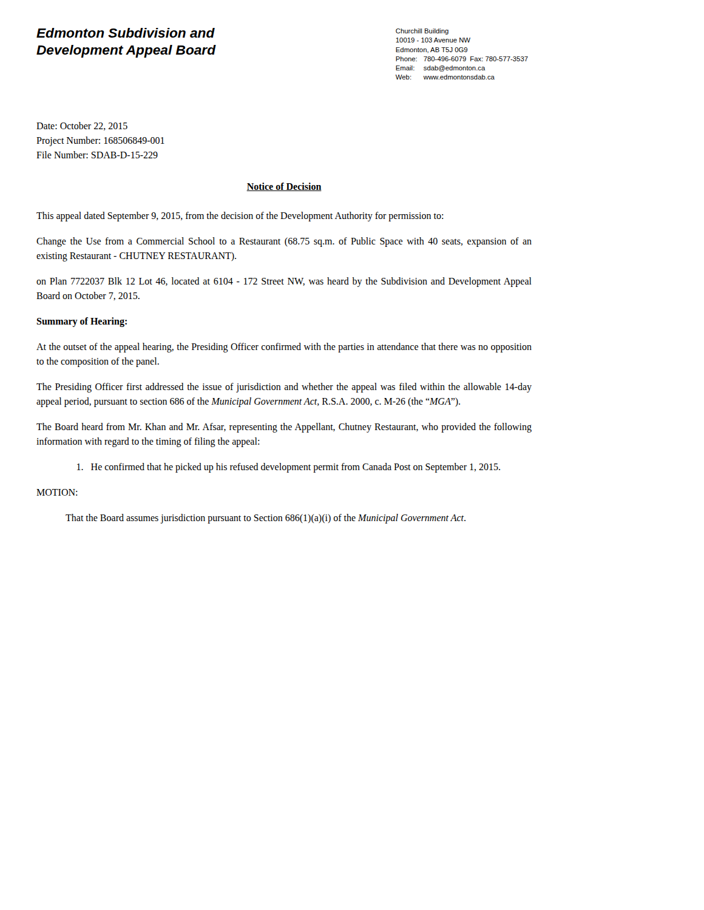Edmonton Subdivision and
Development Appeal Board
| Churchill Building |
| 10019 - 103 Avenue NW |
| Edmonton, AB T5J 0G9 |
| Phone: | 780-496-6079 | Fax: 780-577-3537 |
| Email: | sdab@edmonton.ca |
| Web: | www.edmontonsdab.ca |
Date: October 22, 2015
Project Number: 168506849-001
File Number: SDAB-D-15-229
Notice of Decision
This appeal dated September 9, 2015, from the decision of the Development Authority for permission to:
Change the Use from a Commercial School to a Restaurant (68.75 sq.m. of Public Space with 40 seats, expansion of an existing Restaurant - CHUTNEY RESTAURANT).
on Plan 7722037 Blk 12 Lot 46, located at 6104 - 172 Street NW, was heard by the Subdivision and Development Appeal Board on October 7, 2015.
Summary of Hearing:
At the outset of the appeal hearing, the Presiding Officer confirmed with the parties in attendance that there was no opposition to the composition of the panel.
The Presiding Officer first addressed the issue of jurisdiction and whether the appeal was filed within the allowable 14-day appeal period, pursuant to section 686 of the Municipal Government Act, R.S.A. 2000, c. M-26 (the “MGA”).
The Board heard from Mr. Khan and Mr. Afsar, representing the Appellant, Chutney Restaurant, who provided the following information with regard to the timing of filing the appeal:
He confirmed that he picked up his refused development permit from Canada Post on September 1, 2015.
MOTION:
That the Board assumes jurisdiction pursuant to Section 686(1)(a)(i) of the Municipal Government Act.